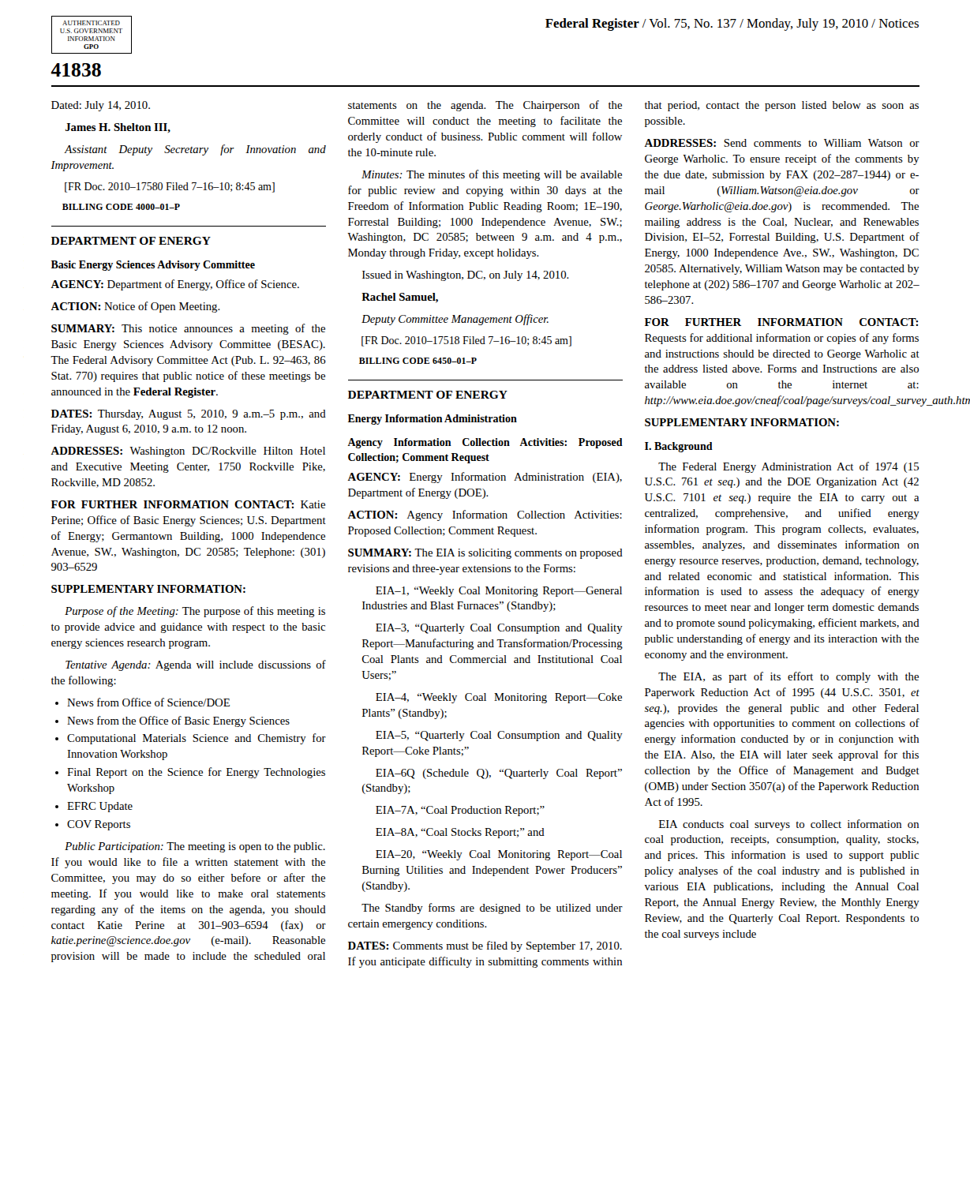AUTHENTICATED
U.S. GOVERNMENT
INFORMATION
GPO
41838
Federal Register / Vol. 75, No. 137 / Monday, July 19, 2010 / Notices
Dated: July 14, 2010.
James H. Shelton III,
Assistant Deputy Secretary for Innovation and Improvement.
[FR Doc. 2010–17580 Filed 7–16–10; 8:45 am]
BILLING CODE 4000–01–P
DEPARTMENT OF ENERGY
Basic Energy Sciences Advisory Committee
AGENCY: Department of Energy, Office of Science.
ACTION: Notice of Open Meeting.
SUMMARY: This notice announces a meeting of the Basic Energy Sciences Advisory Committee (BESAC). The Federal Advisory Committee Act (Pub. L. 92–463, 86 Stat. 770) requires that public notice of these meetings be announced in the Federal Register.
DATES: Thursday, August 5, 2010, 9 a.m.–5 p.m., and Friday, August 6, 2010, 9 a.m. to 12 noon.
ADDRESSES: Washington DC/Rockville Hilton Hotel and Executive Meeting Center, 1750 Rockville Pike, Rockville, MD 20852.
FOR FURTHER INFORMATION CONTACT: Katie Perine; Office of Basic Energy Sciences; U.S. Department of Energy; Germantown Building, 1000 Independence Avenue, SW., Washington, DC 20585; Telephone: (301) 903–6529
SUPPLEMENTARY INFORMATION:
Purpose of the Meeting: The purpose of this meeting is to provide advice and guidance with respect to the basic energy sciences research program.
Tentative Agenda: Agenda will include discussions of the following:
News from Office of Science/DOE
News from the Office of Basic Energy Sciences
Computational Materials Science and Chemistry for Innovation Workshop
Final Report on the Science for Energy Technologies Workshop
EFRC Update
COV Reports
Public Participation: The meeting is open to the public. If you would like to file a written statement with the Committee, you may do so either before or after the meeting. If you would like to make oral statements regarding any of the items on the agenda, you should contact Katie Perine at 301–903–6594 (fax) or katie.perine@science.doe.gov (e-mail). Reasonable provision will be made to include the scheduled oral statements on the agenda. The Chairperson of the Committee will conduct the meeting to facilitate the orderly conduct of business. Public comment will follow the 10-minute rule.
Minutes: The minutes of this meeting will be available for public review and copying within 30 days at the Freedom of Information Public Reading Room; 1E–190, Forrestal Building; 1000 Independence Avenue, SW.; Washington, DC 20585; between 9 a.m. and 4 p.m., Monday through Friday, except holidays.
Issued in Washington, DC, on July 14, 2010.
Rachel Samuel,
Deputy Committee Management Officer.
[FR Doc. 2010–17518 Filed 7–16–10; 8:45 am]
BILLING CODE 6450–01–P
DEPARTMENT OF ENERGY
Energy Information Administration
Agency Information Collection Activities: Proposed Collection; Comment Request
AGENCY: Energy Information Administration (EIA), Department of Energy (DOE).
ACTION: Agency Information Collection Activities: Proposed Collection; Comment Request.
SUMMARY: The EIA is soliciting comments on proposed revisions and three-year extensions to the Forms:
EIA–1, “Weekly Coal Monitoring Report—General Industries and Blast Furnaces” (Standby);
EIA–3, “Quarterly Coal Consumption and Quality Report—Manufacturing and Transformation/Processing Coal Plants and Commercial and Institutional Coal Users;”
EIA–4, “Weekly Coal Monitoring Report—Coke Plants” (Standby);
EIA–5, “Quarterly Coal Consumption and Quality Report—Coke Plants;”
EIA–6Q (Schedule Q), “Quarterly Coal Report” (Standby);
EIA–7A, “Coal Production Report;”
EIA–8A, “Coal Stocks Report;” and
EIA–20, “Weekly Coal Monitoring Report—Coal Burning Utilities and Independent Power Producers” (Standby).
The Standby forms are designed to be utilized under certain emergency conditions.
DATES: Comments must be filed by September 17, 2010. If you anticipate difficulty in submitting comments within that period, contact the person listed below as soon as possible.
ADDRESSES: Send comments to William Watson or George Warholic. To ensure receipt of the comments by the due date, submission by FAX (202–287–1944) or e-mail (William.Watson@eia.doe.gov or George.Warholic@eia.doe.gov) is recommended. The mailing address is the Coal, Nuclear, and Renewables Division, EI–52, Forrestal Building, U.S. Department of Energy, 1000 Independence Ave., SW., Washington, DC 20585. Alternatively, William Watson may be contacted by telephone at (202) 586–1707 and George Warholic at 202–586–2307.
FOR FURTHER INFORMATION CONTACT: Requests for additional information or copies of any forms and instructions should be directed to George Warholic at the address listed above. Forms and Instructions are also available on the internet at: http://www.eia.doe.gov/cneaf/coal/page/surveys/coal_survey_auth.html.
SUPPLEMENTARY INFORMATION:
I. Background
The Federal Energy Administration Act of 1974 (15 U.S.C. 761 et seq.) and the DOE Organization Act (42 U.S.C. 7101 et seq.) require the EIA to carry out a centralized, comprehensive, and unified energy information program. This program collects, evaluates, assembles, analyzes, and disseminates information on energy resource reserves, production, demand, technology, and related economic and statistical information. This information is used to assess the adequacy of energy resources to meet near and longer term domestic demands and to promote sound policymaking, efficient markets, and public understanding of energy and its interaction with the economy and the environment.
The EIA, as part of its effort to comply with the Paperwork Reduction Act of 1995 (44 U.S.C. 3501, et seq.), provides the general public and other Federal agencies with opportunities to comment on collections of energy information conducted by or in conjunction with the EIA. Also, the EIA will later seek approval for this collection by the Office of Management and Budget (OMB) under Section 3507(a) of the Paperwork Reduction Act of 1995.
EIA conducts coal surveys to collect information on coal production, receipts, consumption, quality, stocks, and prices. This information is used to support public policy analyses of the coal industry and is published in various EIA publications, including the Annual Coal Report, the Annual Energy Review, the Monthly Energy Review, and the Quarterly Coal Report. Respondents to the coal surveys include